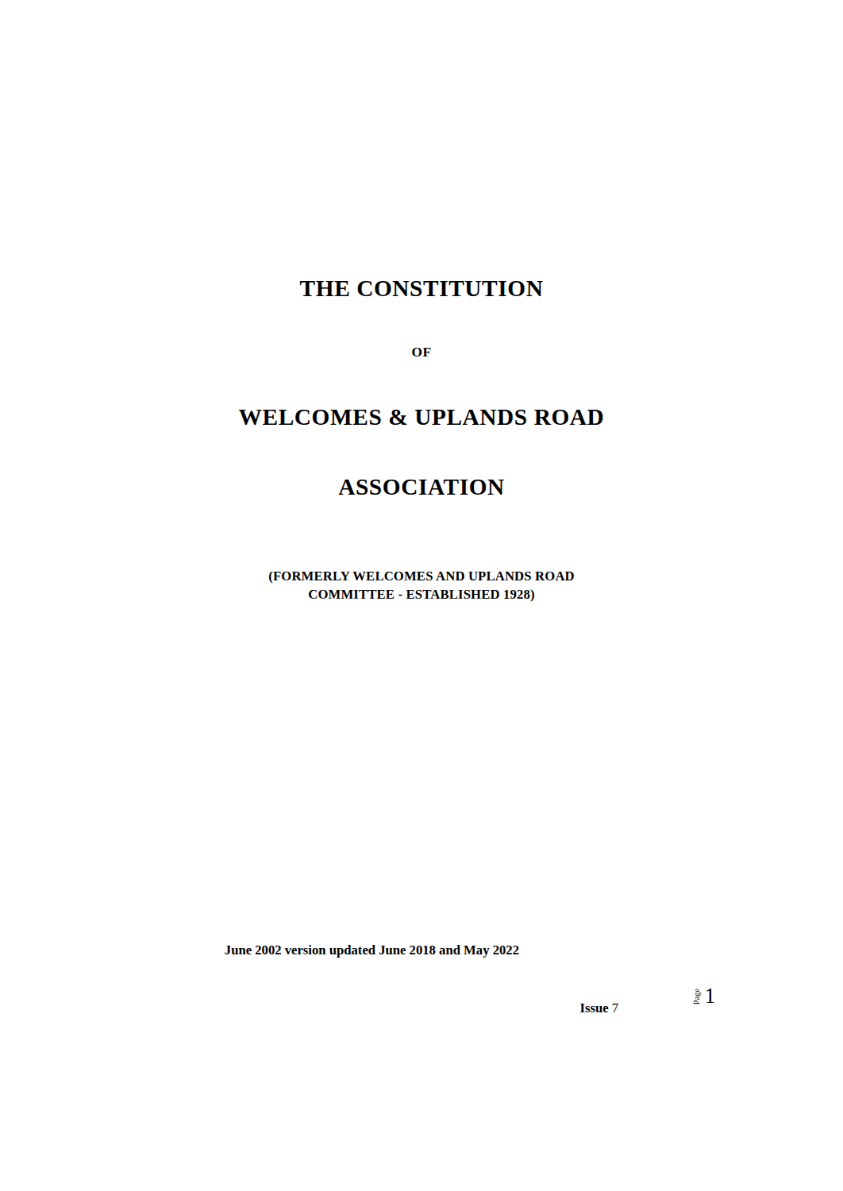THE CONSTITUTION
OF
WELCOMES & UPLANDS ROADASSOCIATION
(FORMERLY WELCOMES AND UPLANDS ROAD
COMMITTEE - ESTABLISHED 1928)
June 2002 version updated June 2018 and May 2022
Issue 7
Page 1